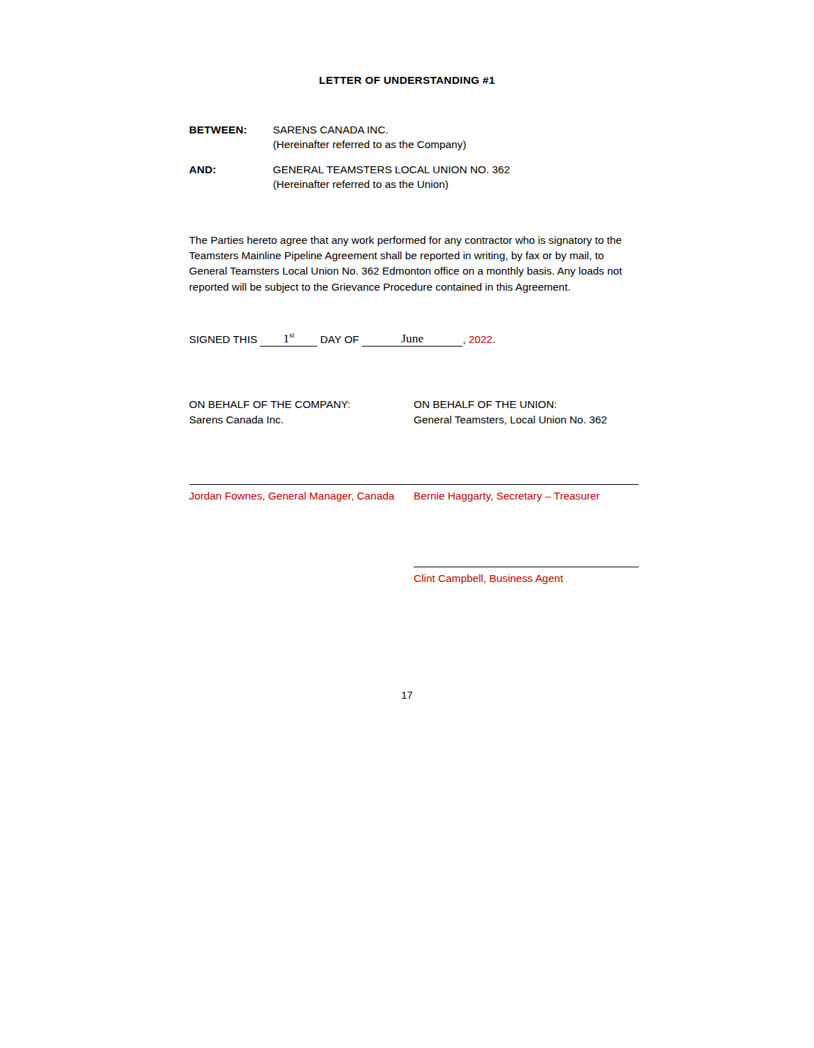LETTER OF UNDERSTANDING #1
| BETWEEN: | SARENS CANADA INC. (Hereinafter referred to as the Company) |
| AND: | GENERAL TEAMSTERS LOCAL UNION NO. 362 (Hereinafter referred to as the Union) |
The Parties hereto agree that any work performed for any contractor who is signatory to the Teamsters Mainline Pipeline Agreement shall be reported in writing, by fax or by mail, to General Teamsters Local Union No. 362 Edmonton office on a monthly basis. Any loads not reported will be subject to the Grievance Procedure contained in this Agreement.
SIGNED THIS 1st DAY OF June, 2022.
| ON BEHALF OF THE COMPANY: Sarens Canada Inc. Jordan Fownes, General Manager, Canada | ON BEHALF OF THE UNION: General Teamsters, Local Union No. 362 Bernie Haggarty, Secretary – Treasurer Clint Campbell, Business Agent |
17